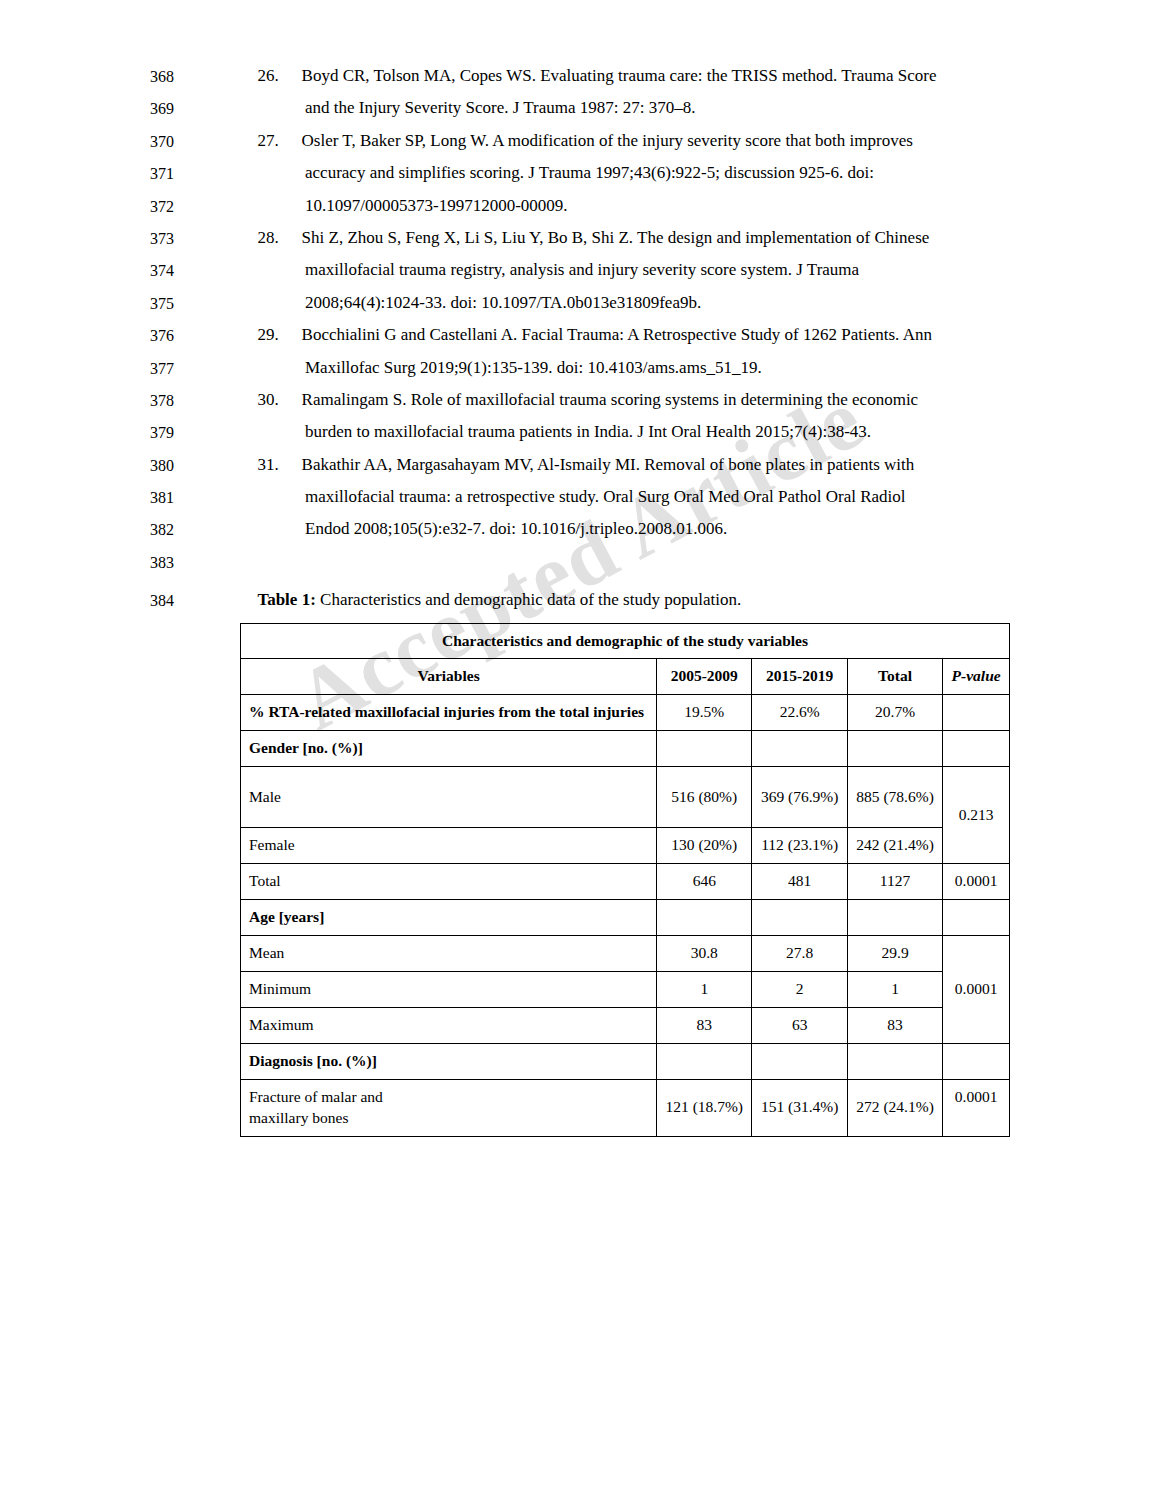Accepted Article
368
26. Boyd CR, Tolson MA, Copes WS. Evaluating trauma care: the TRISS method. Trauma Score
369
and the Injury Severity Score. J Trauma 1987: 27: 370–8.
370
27. Osler T, Baker SP, Long W. A modification of the injury severity score that both improves
371
accuracy and simplifies scoring. J Trauma 1997;43(6):922-5; discussion 925-6. doi:
372
10.1097/00005373-199712000-00009.
373
28. Shi Z, Zhou S, Feng X, Li S, Liu Y, Bo B, Shi Z. The design and implementation of Chinese
374
maxillofacial trauma registry, analysis and injury severity score system. J Trauma
375
2008;64(4):1024-33. doi: 10.1097/TA.0b013e31809fea9b.
376
29. Bocchialini G and Castellani A. Facial Trauma: A Retrospective Study of 1262 Patients. Ann
377
Maxillofac Surg 2019;9(1):135-139. doi: 10.4103/ams.ams_51_19.
378
30. Ramalingam S. Role of maxillofacial trauma scoring systems in determining the economic
379
burden to maxillofacial trauma patients in India. J Int Oral Health 2015;7(4):38-43.
380
31. Bakathir AA, Margasahayam MV, Al-Ismaily MI. Removal of bone plates in patients with
381
maxillofacial trauma: a retrospective study. Oral Surg Oral Med Oral Pathol Oral Radiol
382
Endod 2008;105(5):e32-7. doi: 10.1016/j.tripleo.2008.01.006.
383
384
Table 1: Characteristics and demographic data of the study population.
| Characteristics and demographic of the study variables |
| Variables | 2005-2009 | 2015-2019 | Total | P-value |
| % RTA-related maxillofacial injuries from the total injuries | 19.5% | 22.6% | 20.7% | |
| Gender [no. (%)] | | | | |
| Male | 516 (80%) | 369 (76.9%) | 885 (78.6%) | 0.213 |
| Female | 130 (20%) | 112 (23.1%) | 242 (21.4%) |
| Total | 646 | 481 | 1127 | 0.0001 |
| Age [years] | | | | |
| Mean | 30.8 | 27.8 | 29.9 | 0.0001 |
| Minimum | 1 | 2 | 1 |
| Maximum | 83 | 63 | 83 |
| Diagnosis [no. (%)] | | | | |
| Fracture of malar and maxillary bones | 121 (18.7%) | 151 (31.4%) | 272 (24.1%) | 0.0001 |